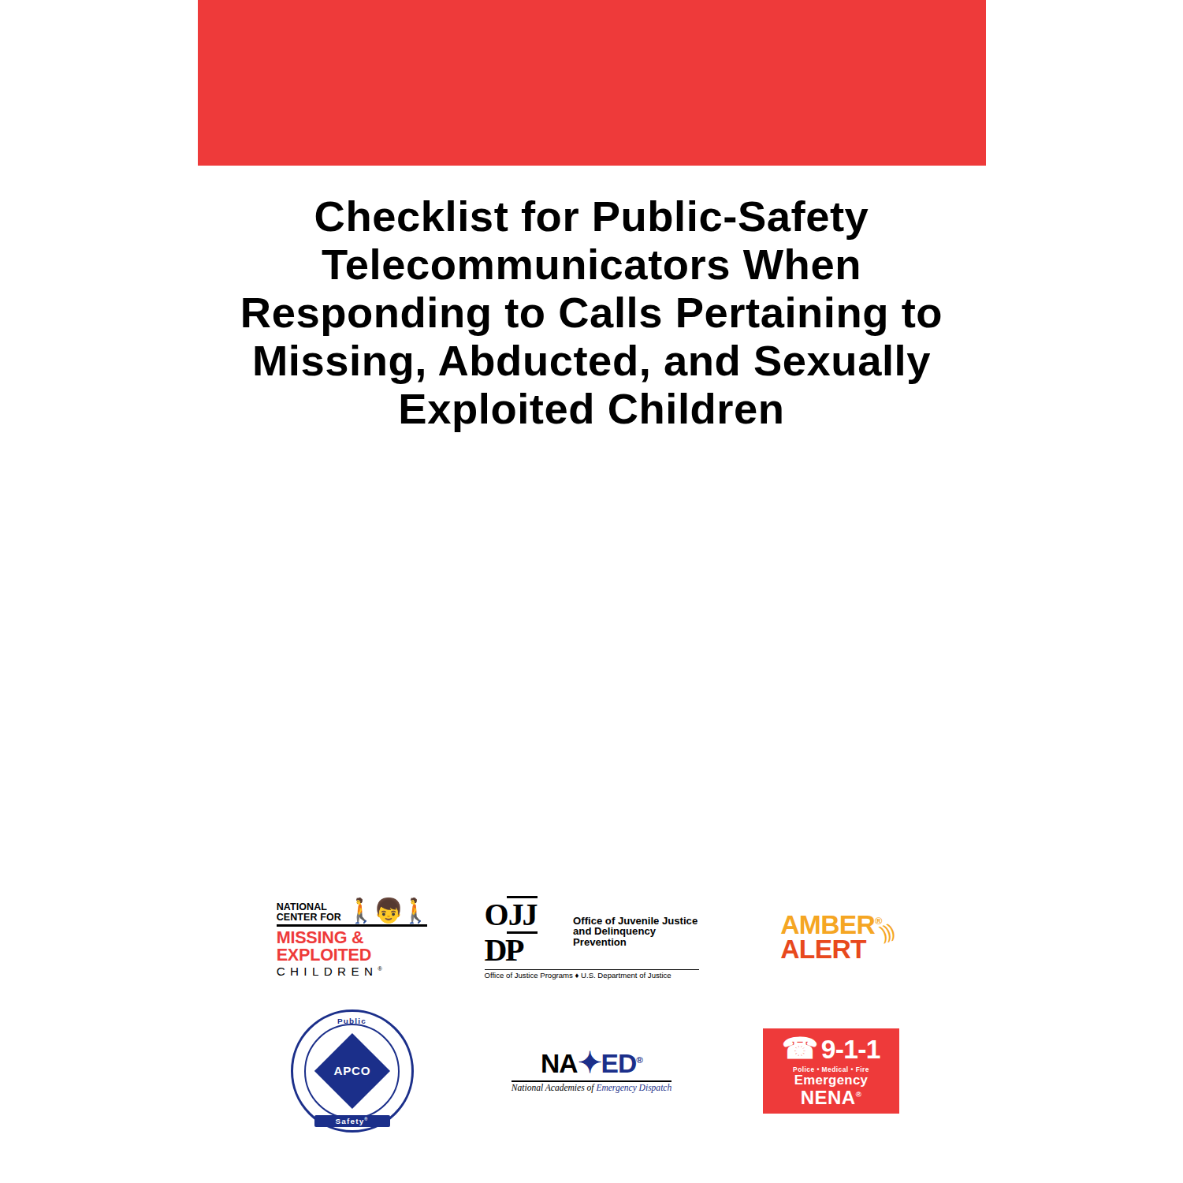Checklist for Public-Safety Telecommunicators When Responding to Calls Pertaining to Missing, Abducted, and Sexually Exploited Children
National Center for
🚶👦🚶
Missing &Exploited
Children®
OJJDP
Office of Juvenile Justice and Delinquency Prevention
Office of Justice Programs ♦ U.S. Department of Justice
AMBER®
ALERT
)))
Public
APCO
Safety®
NA✦ED®
National Academies of Emergency Dispatch
☎9-1-1
Police • Medical • Fire
Emergency
NENA®